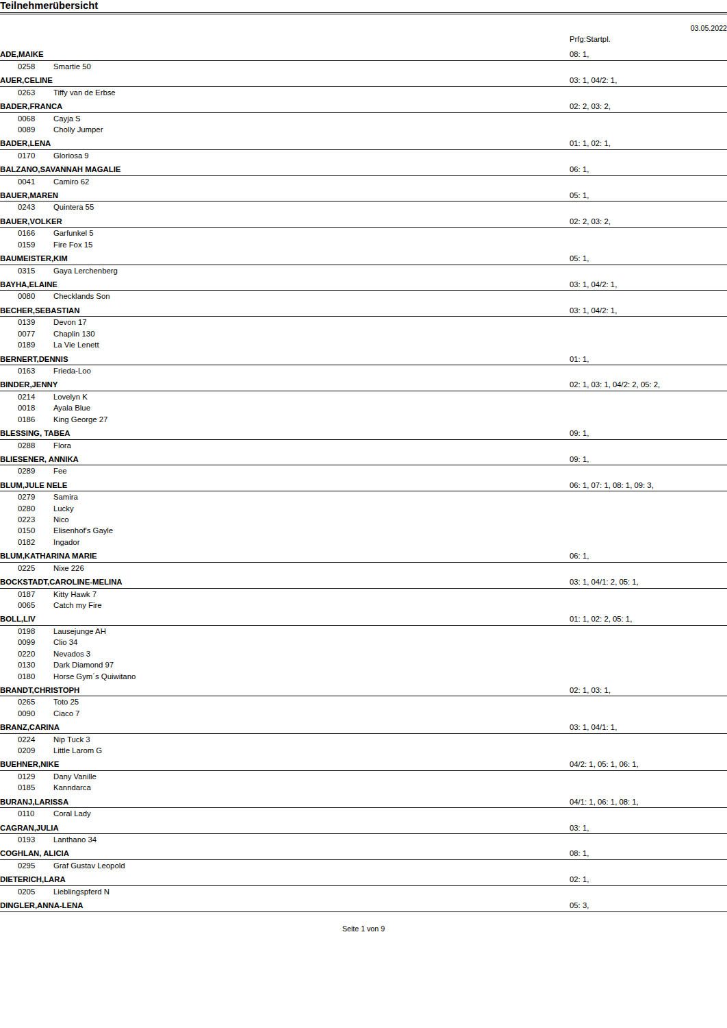Teilnehmerübersicht
03.05.2022
| | | Prfg:Startpl. |
| ADE,MAIKE | 08: 1, |
| 0258 | Smartie 50 | |
| AUER,CELINE | 03: 1, 04/2: 1, |
| 0263 | Tiffy van de Erbse | |
| BADER,FRANCA | 02: 2, 03: 2, |
| 0068 | Cayja S | |
| 0089 | Cholly Jumper | |
| BADER,LENA | 01: 1, 02: 1, |
| 0170 | Gloriosa 9 | |
| BALZANO,SAVANNAH MAGALIE | 06: 1, |
| 0041 | Camiro 62 | |
| BAUER,MAREN | 05: 1, |
| 0243 | Quintera 55 | |
| BAUER,VOLKER | 02: 2, 03: 2, |
| 0166 | Garfunkel 5 | |
| 0159 | Fire Fox 15 | |
| BAUMEISTER,KIM | 05: 1, |
| 0315 | Gaya Lerchenberg | |
| BAYHA,ELAINE | 03: 1, 04/2: 1, |
| 0080 | Checklands Son | |
| BECHER,SEBASTIAN | 03: 1, 04/2: 1, |
| 0139 | Devon 17 | |
| 0077 | Chaplin 130 | |
| 0189 | La Vie Lenett | |
| BERNERT,DENNIS | 01: 1, |
| 0163 | Frieda-Loo | |
| BINDER,JENNY | 02: 1, 03: 1, 04/2: 2, 05: 2, |
| 0214 | Lovelyn K | |
| 0018 | Ayala Blue | |
| 0186 | King George 27 | |
| BLESSING, TABEA | 09: 1, |
| 0288 | Flora | |
| BLIESENER, ANNIKA | 09: 1, |
| 0289 | Fee | |
| BLUM,JULE NELE | 06: 1, 07: 1, 08: 1, 09: 3, |
| 0279 | Samira | |
| 0280 | Lucky | |
| 0223 | Nico | |
| 0150 | Elisenhof's Gayle | |
| 0182 | Ingador | |
| BLUM,KATHARINA MARIE | 06: 1, |
| 0225 | Nixe 226 | |
| BOCKSTADT,CAROLINE-MELINA | 03: 1, 04/1: 2, 05: 1, |
| 0187 | Kitty Hawk 7 | |
| 0065 | Catch my Fire | |
| BOLL,LIV | 01: 1, 02: 2, 05: 1, |
| 0198 | Lausejunge AH | |
| 0099 | Clio 34 | |
| 0220 | Nevados 3 | |
| 0130 | Dark Diamond 97 | |
| 0180 | Horse Gym´s Quiwitano | |
| BRANDT,CHRISTOPH | 02: 1, 03: 1, |
| 0265 | Toto 25 | |
| 0090 | Ciaco 7 | |
| BRANZ,CARINA | 03: 1, 04/1: 1, |
| 0224 | Nip Tuck 3 | |
| 0209 | Little Larom G | |
| BUEHNER,NIKE | 04/2: 1, 05: 1, 06: 1, |
| 0129 | Dany Vanille | |
| 0185 | Kanndarca | |
| BURANJ,LARISSA | 04/1: 1, 06: 1, 08: 1, |
| 0110 | Coral Lady | |
| CAGRAN,JULIA | 03: 1, |
| 0193 | Lanthano 34 | |
| COGHLAN, ALICIA | 08: 1, |
| 0295 | Graf Gustav Leopold | |
| DIETERICH,LARA | 02: 1, |
| 0205 | Lieblingspferd N | |
| DINGLER,ANNA-LENA | 05: 3, |
Seite 1 von 9